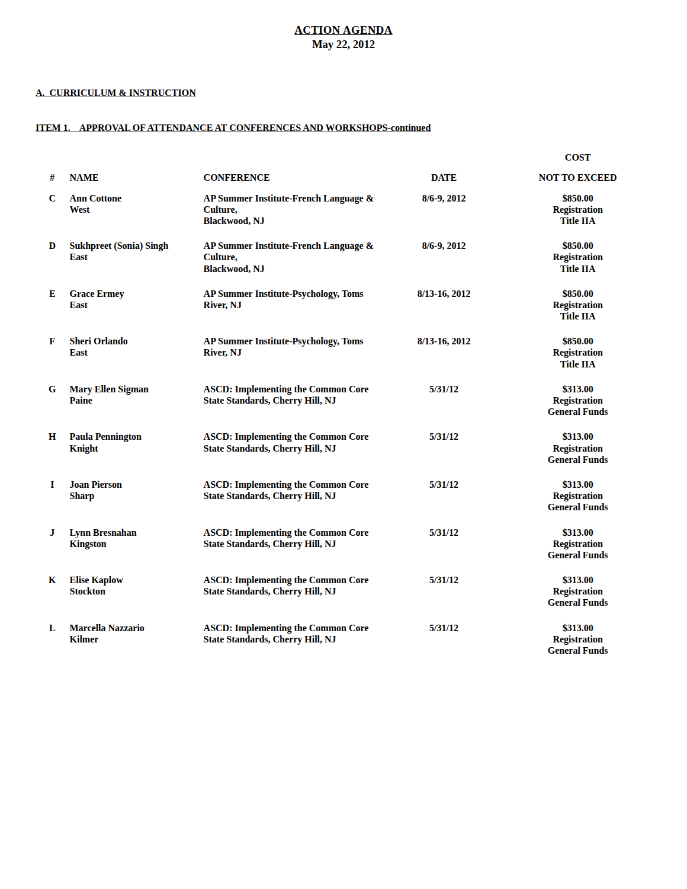ACTION AGENDA
May 22, 2012
A. CURRICULUM & INSTRUCTION
ITEM 1. APPROVAL OF ATTENDANCE AT CONFERENCES AND WORKSHOPS-continued
| | | | | COST |
| --- | --- | --- | --- | --- |
| # | NAME | CONFERENCE | DATE | NOT TO EXCEED |
| C | Ann Cottone West | AP Summer Institute-French Language & Culture, Blackwood, NJ | 8/6-9, 2012 | $850.00 Registration Title IIA |
| D | Sukhpreet (Sonia) Singh East | AP Summer Institute-French Language & Culture, Blackwood, NJ | 8/6-9, 2012 | $850.00 Registration Title IIA |
| E | Grace Ermey East | AP Summer Institute-Psychology, Toms River, NJ | 8/13-16, 2012 | $850.00 Registration Title IIA |
| F | Sheri Orlando East | AP Summer Institute-Psychology, Toms River, NJ | 8/13-16, 2012 | $850.00 Registration Title IIA |
| G | Mary Ellen Sigman Paine | ASCD: Implementing the Common Core State Standards, Cherry Hill, NJ | 5/31/12 | $313.00 Registration General Funds |
| H | Paula Pennington Knight | ASCD: Implementing the Common Core State Standards, Cherry Hill, NJ | 5/31/12 | $313.00 Registration General Funds |
| I | Joan Pierson Sharp | ASCD: Implementing the Common Core State Standards, Cherry Hill, NJ | 5/31/12 | $313.00 Registration General Funds |
| J | Lynn Bresnahan Kingston | ASCD: Implementing the Common Core State Standards, Cherry Hill, NJ | 5/31/12 | $313.00 Registration General Funds |
| K | Elise Kaplow Stockton | ASCD: Implementing the Common Core State Standards, Cherry Hill, NJ | 5/31/12 | $313.00 Registration General Funds |
| L | Marcella Nazzario Kilmer | ASCD: Implementing the Common Core State Standards, Cherry Hill, NJ | 5/31/12 | $313.00 Registration General Funds |